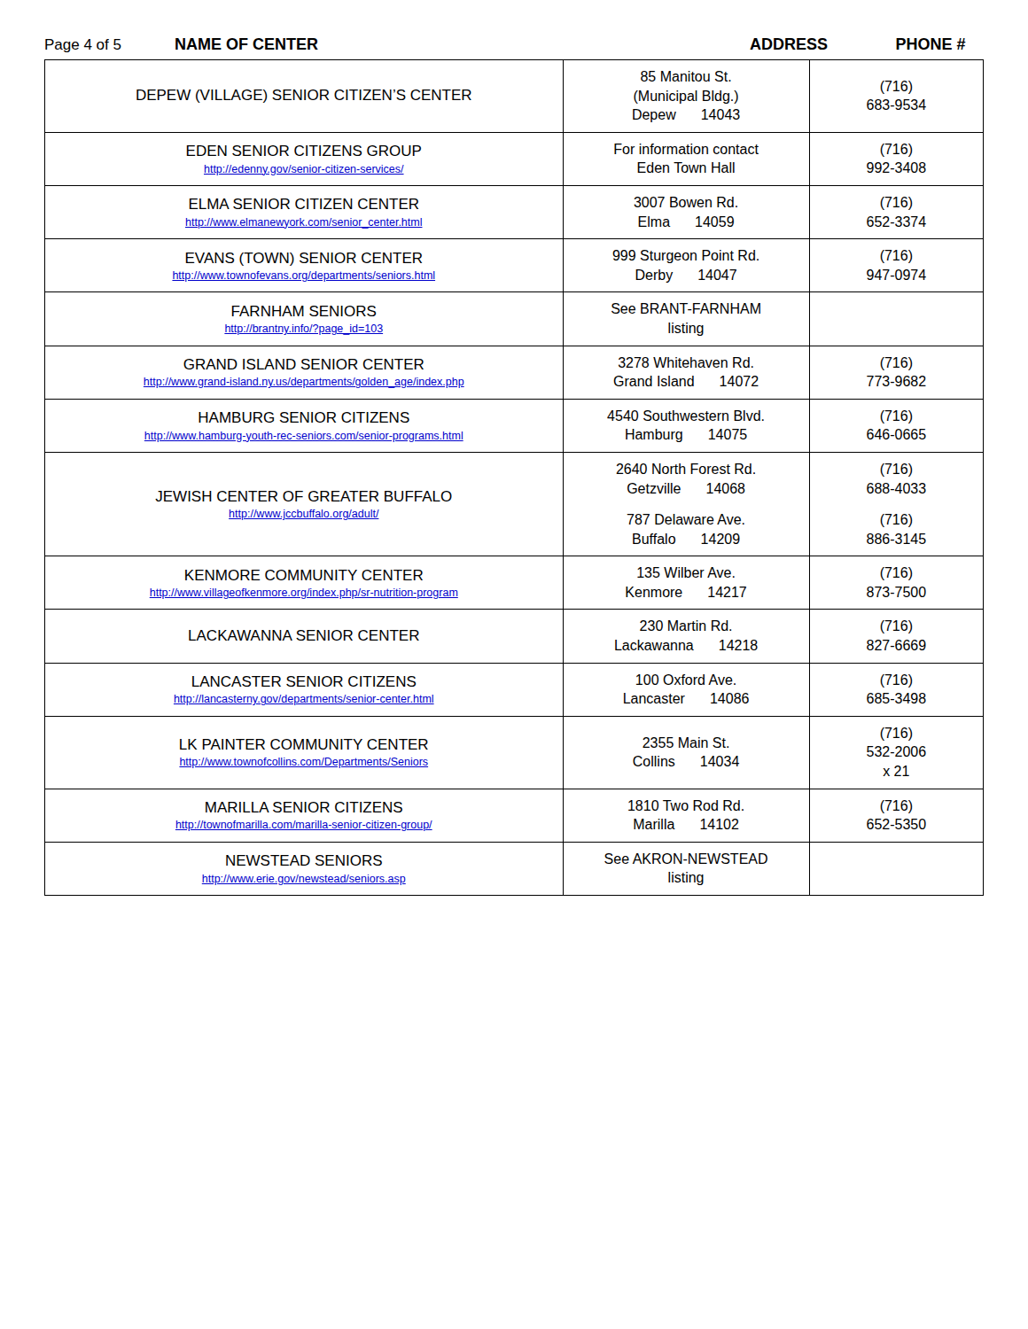Page 4 of 5
NAME OF CENTER
ADDRESS
PHONE #
| DEPEW (VILLAGE) SENIOR CITIZEN’S CENTER | 85 Manitou St. (Municipal Bldg.) Depew 14043 | (716) 683-9534 |
| EDEN SENIOR CITIZENS GROUP http://edenny.gov/senior-citizen-services/ | For information contact Eden Town Hall | (716) 992-3408 |
| ELMA SENIOR CITIZEN CENTER http://www.elmanewyork.com/senior_center.html | 3007 Bowen Rd. Elma 14059 | (716) 652-3374 |
| EVANS (TOWN) SENIOR CENTER http://www.townofevans.org/departments/seniors.html | 999 Sturgeon Point Rd. Derby 14047 | (716) 947-0974 |
| FARNHAM SENIORS http://brantny.info/?page_id=103 | See BRANT-FARNHAM listing | |
| GRAND ISLAND SENIOR CENTER http://www.grand-island.ny.us/departments/golden_age/index.php | 3278 Whitehaven Rd. Grand Island 14072 | (716) 773-9682 |
| HAMBURG SENIOR CITIZENS http://www.hamburg-youth-rec-seniors.com/senior-programs.html | 4540 Southwestern Blvd. Hamburg 14075 | (716) 646-0665 |
| JEWISH CENTER OF GREATER BUFFALO http://www.jccbuffalo.org/adult/ | 2640 North Forest Rd. Getzville 14068 787 Delaware Ave. Buffalo 14209 | (716) 688-4033 (716) 886-3145 |
| KENMORE COMMUNITY CENTER http://www.villageofkenmore.org/index.php/sr-nutrition-program | 135 Wilber Ave. Kenmore 14217 | (716) 873-7500 |
| LACKAWANNA SENIOR CENTER | 230 Martin Rd. Lackawanna 14218 | (716) 827-6669 |
| LANCASTER SENIOR CITIZENS http://lancasterny.gov/departments/senior-center.html | 100 Oxford Ave. Lancaster 14086 | (716) 685-3498 |
| LK PAINTER COMMUNITY CENTER http://www.townofcollins.com/Departments/Seniors | 2355 Main St. Collins 14034 | (716) 532-2006 x 21 |
| MARILLA SENIOR CITIZENS http://townofmarilla.com/marilla-senior-citizen-group/ | 1810 Two Rod Rd. Marilla 14102 | (716) 652-5350 |
| NEWSTEAD SENIORS http://www.erie.gov/newstead/seniors.asp | See AKRON-NEWSTEAD listing | |